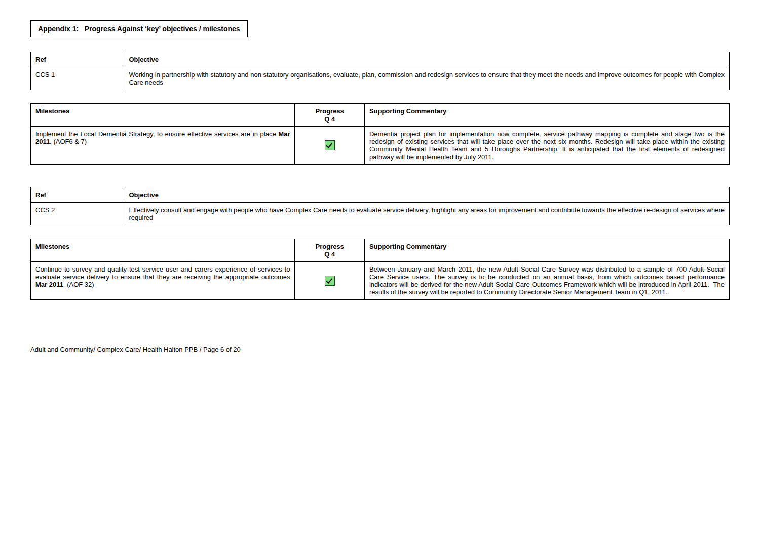Appendix 1: Progress Against ‘key’ objectives / milestones
| Ref | Objective |
| --- | --- |
| CCS 1 | Working in partnership with statutory and non statutory organisations, evaluate, plan, commission and redesign services to ensure that they meet the needs and improve outcomes for people with Complex Care needs |
| Milestones | Progress Q 4 | Supporting Commentary |
| --- | --- | --- |
| Implement the Local Dementia Strategy, to ensure effective services are in place Mar 2011. (AOF6 & 7) | | Dementia project plan for implementation now complete, service pathway mapping is complete and stage two is the redesign of existing services that will take place over the next six months. Redesign will take place within the existing Community Mental Health Team and 5 Boroughs Partnership. It is anticipated that the first elements of redesigned pathway will be implemented by July 2011. |
| Ref | Objective |
| --- | --- |
| CCS 2 | Effectively consult and engage with people who have Complex Care needs to evaluate service delivery, highlight any areas for improvement and contribute towards the effective re-design of services where required |
| Milestones | Progress Q 4 | Supporting Commentary |
| --- | --- | --- |
| Continue to survey and quality test service user and carers experience of services to evaluate service delivery to ensure that they are receiving the appropriate outcomes Mar 2011 (AOF 32) | | Between January and March 2011, the new Adult Social Care Survey was distributed to a sample of 700 Adult Social Care Service users. The survey is to be conducted on an annual basis, from which outcomes based performance indicators will be derived for the new Adult Social Care Outcomes Framework which will be introduced in April 2011. The results of the survey will be reported to Community Directorate Senior Management Team in Q1, 2011. |
Adult and Community/ Complex Care/ Health Halton PPB / Page 6 of 20